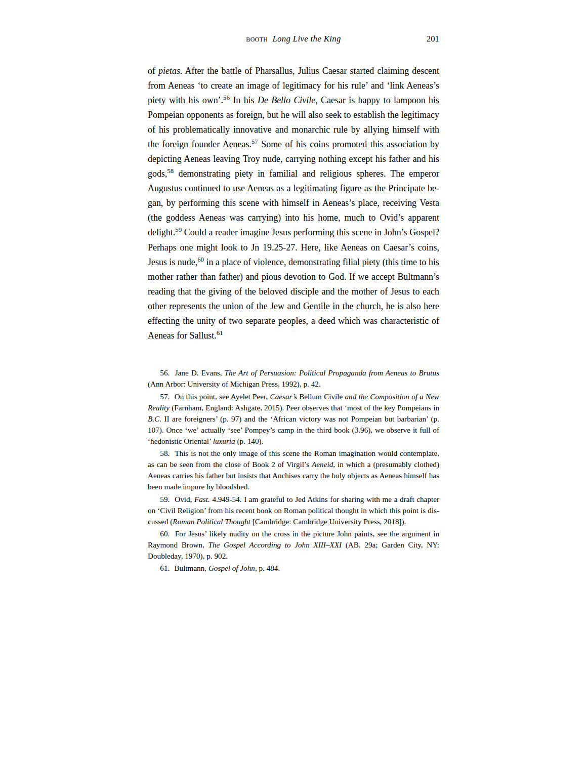Booth Long Live the King 201
of pietas. After the battle of Pharsallus, Julius Caesar started claiming descent from Aeneas ‘to create an image of legitimacy for his rule’ and ‘link Aeneas’s piety with his own’.56 In his De Bello Civile, Caesar is happy to lampoon his Pompeian opponents as foreign, but he will also seek to establish the legitimacy of his problematically innovative and monarchic rule by allying himself with the foreign founder Aeneas.57 Some of his coins promoted this association by depicting Aeneas leaving Troy nude, carrying nothing except his father and his gods,58 demonstrating piety in familial and religious spheres. The emperor Augustus continued to use Aeneas as a legitimating figure as the Principate began, by performing this scene with himself in Aeneas’s place, receiving Vesta (the goddess Aeneas was carrying) into his home, much to Ovid’s apparent delight.59 Could a reader imagine Jesus performing this scene in John’s Gospel? Perhaps one might look to Jn 19.25-27. Here, like Aeneas on Caesar’s coins, Jesus is nude,60 in a place of violence, demonstrating filial piety (this time to his mother rather than father) and pious devotion to God. If we accept Bultmann’s reading that the giving of the beloved disciple and the mother of Jesus to each other represents the union of the Jew and Gentile in the church, he is also here effecting the unity of two separate peoples, a deed which was characteristic of Aeneas for Sallust.61
56. Jane D. Evans, The Art of Persuasion: Political Propaganda from Aeneas to Brutus (Ann Arbor: University of Michigan Press, 1992), p. 42.
57. On this point, see Ayelet Peer, Caesar’s Bellum Civile and the Composition of a New Reality (Farnham, England: Ashgate, 2015). Peer observes that ‘most of the key Pompeians in B.C. II are foreigners’ (p. 97) and the ‘African victory was not Pompeian but barbarian’ (p. 107). Once ‘we’ actually ‘see’ Pompey’s camp in the third book (3.96), we observe it full of ‘hedonistic Oriental’ luxuria (p. 140).
58. This is not the only image of this scene the Roman imagination would contemplate, as can be seen from the close of Book 2 of Virgil’s Aeneid, in which a (presumably clothed) Aeneas carries his father but insists that Anchises carry the holy objects as Aeneas himself has been made impure by bloodshed.
59. Ovid, Fast. 4.949-54. I am grateful to Jed Atkins for sharing with me a draft chapter on ‘Civil Religion’ from his recent book on Roman political thought in which this point is discussed (Roman Political Thought [Cambridge: Cambridge University Press, 2018]).
60. For Jesus’ likely nudity on the cross in the picture John paints, see the argument in Raymond Brown, The Gospel According to John XIII–XXI (AB, 29a; Garden City, NY: Doubleday, 1970), p. 902.
61. Bultmann, Gospel of John, p. 484.